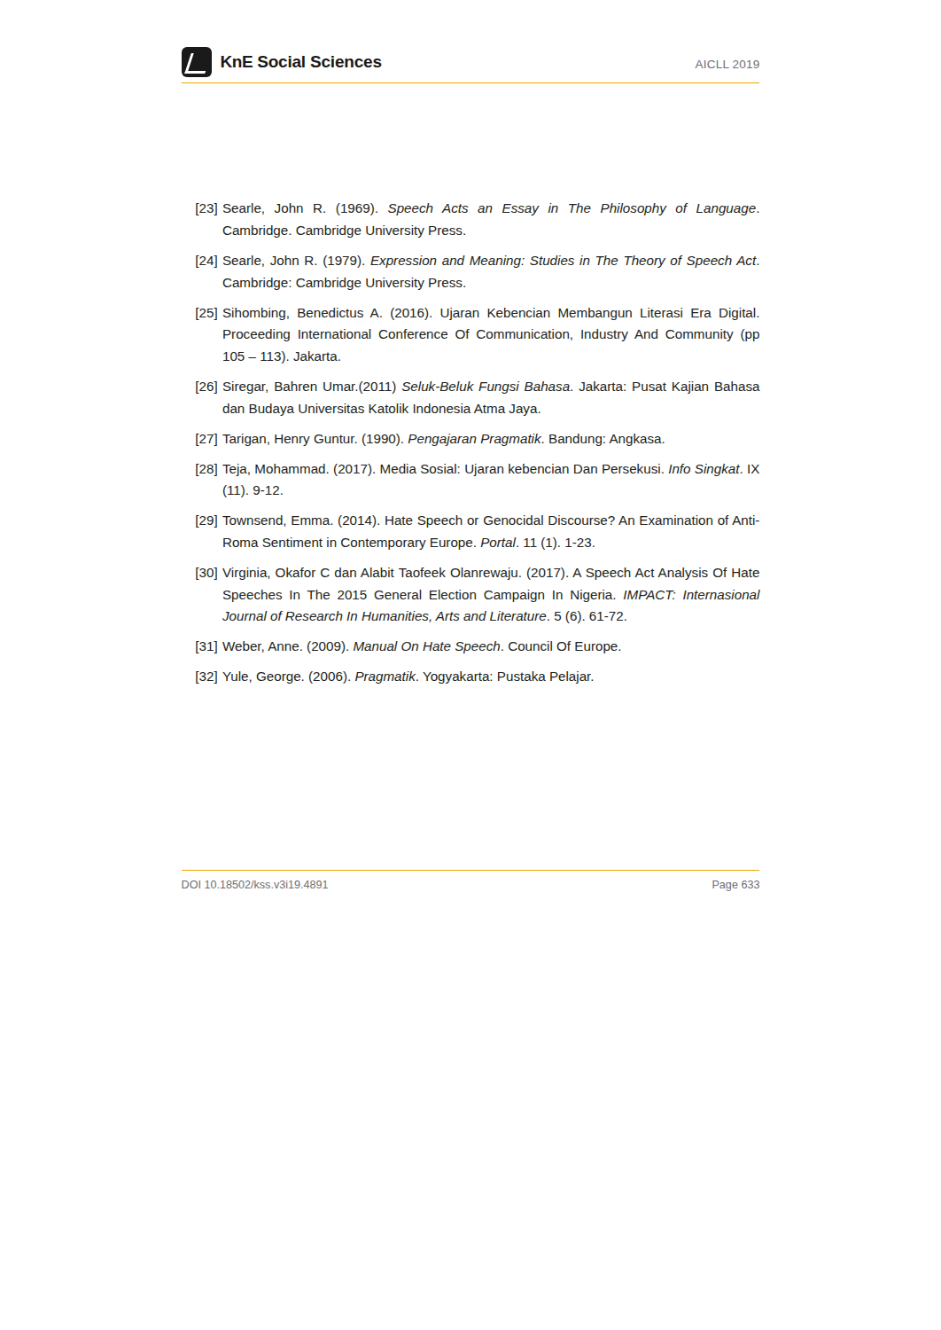KnE Social Sciences
AICLL 2019
[23] Searle, John R. (1969). Speech Acts an Essay in The Philosophy of Language. Cambridge. Cambridge University Press.
[24] Searle, John R. (1979). Expression and Meaning: Studies in The Theory of Speech Act. Cambridge: Cambridge University Press.
[25] Sihombing, Benedictus A. (2016). Ujaran Kebencian Membangun Literasi Era Digital. Proceeding International Conference Of Communication, Industry And Community (pp 105 – 113). Jakarta.
[26] Siregar, Bahren Umar.(2011) Seluk-Beluk Fungsi Bahasa. Jakarta: Pusat Kajian Bahasa dan Budaya Universitas Katolik Indonesia Atma Jaya.
[27] Tarigan, Henry Guntur. (1990). Pengajaran Pragmatik. Bandung: Angkasa.
[28] Teja, Mohammad. (2017). Media Sosial: Ujaran kebencian Dan Persekusi. Info Singkat. IX (11). 9-12.
[29] Townsend, Emma. (2014). Hate Speech or Genocidal Discourse? An Examination of Anti-Roma Sentiment in Contemporary Europe. Portal. 11 (1). 1-23.
[30] Virginia, Okafor C dan Alabit Taofeek Olanrewaju. (2017). A Speech Act Analysis Of Hate Speeches In The 2015 General Election Campaign In Nigeria. IMPACT: Internasional Journal of Research In Humanities, Arts and Literature. 5 (6). 61-72.
[31] Weber, Anne. (2009). Manual On Hate Speech. Council Of Europe.
[32] Yule, George. (2006). Pragmatik. Yogyakarta: Pustaka Pelajar.
DOI 10.18502/kss.v3i19.4891
Page 633